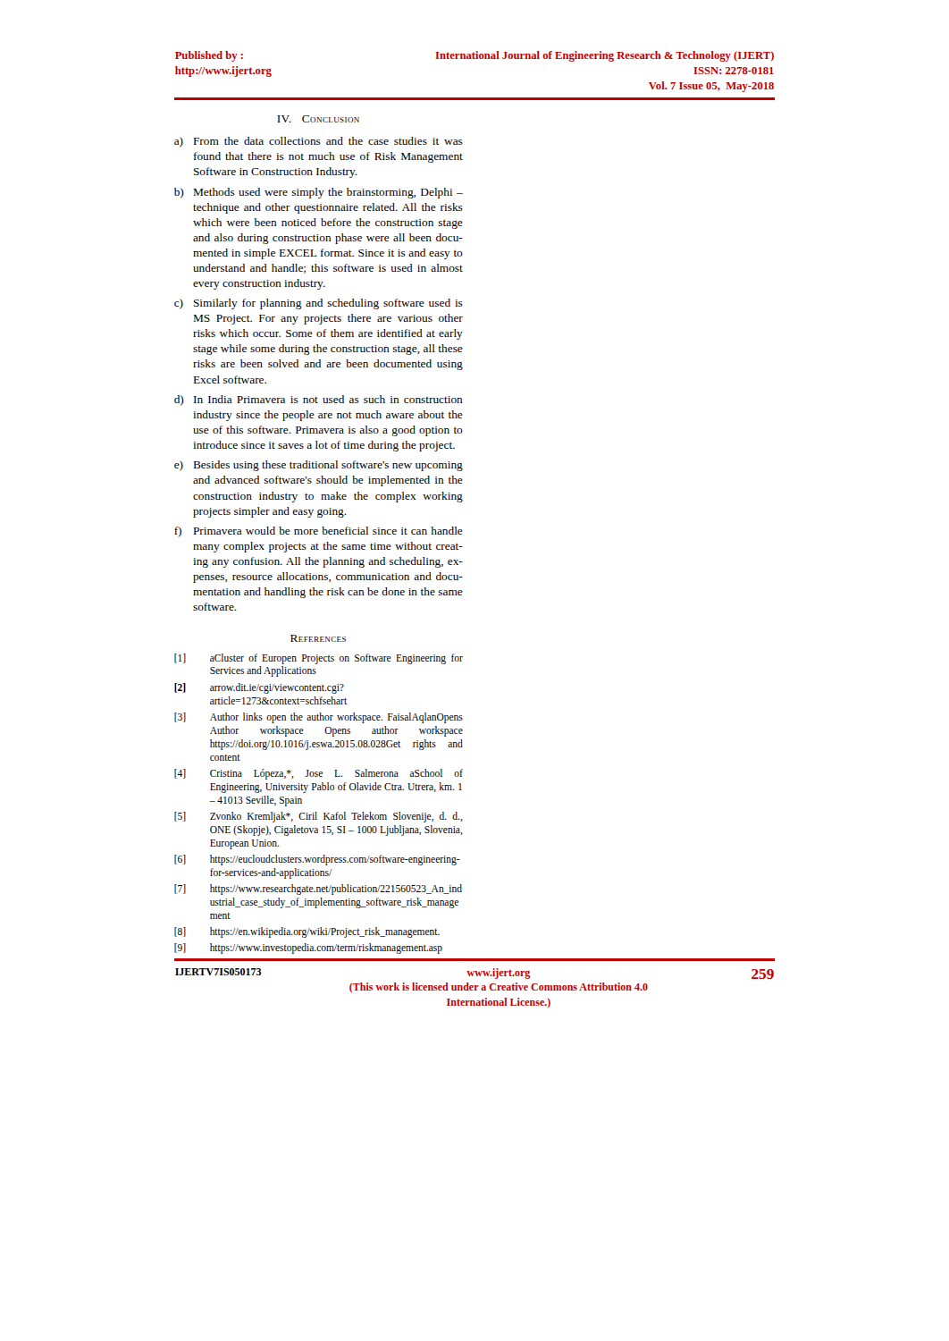| Published by : http://www.ijert.org | International Journal of Engineering Research & Technology (IJERT) ISSN: 2278-0181 Vol. 7 Issue 05, May-2018 |
IV. Conclusion
a) From the data collections and the case studies it was found that there is not much use of Risk Management Software in Construction Industry.
b) Methods used were simply the brainstorming, Delphi – technique and other questionnaire related. All the risks which were been noticed before the construction stage and also during construction phase were all been documented in simple EXCEL format. Since it is and easy to understand and handle; this software is used in almost every construction industry.
c) Similarly for planning and scheduling software used is MS Project. For any projects there are various other risks which occur. Some of them are identified at early stage while some during the construction stage, all these risks are been solved and are been documented using Excel software.
d) In India Primavera is not used as such in construction industry since the people are not much aware about the use of this software. Primavera is also a good option to introduce since it saves a lot of time during the project.
e) Besides using these traditional software's new upcoming and advanced software's should be implemented in the construction industry to make the complex working projects simpler and easy going.
f) Primavera would be more beneficial since it can handle many complex projects at the same time without creating any confusion. All the planning and scheduling, expenses, resource allocations, communication and documentation and handling the risk can be done in the same software.
References
[1] aCluster of Europen Projects on Software Engineering for Services and Applications
[2] arrow.dit.ie/cgi/viewcontent.cgi?article=1273&context=schfsehart
[3] Author links open the author workspace. FaisalAqlanOpens Author workspace Opens author workspace https://doi.org/10.1016/j.eswa.2015.08.028Get rights and content
[4] Cristina Lópeza,*, Jose L. Salmerona aSchool of Engineering, University Pablo of Olavide Ctra. Utrera, km. 1 – 41013 Seville, Spain
[5] Zvonko Kremljak*, Ciril Kafol Telekom Slovenije, d. d., ONE (Skopje), Cigaletova 15, SI – 1000 Ljubljana, Slovenia, European Union.
[6] https://eucloudclusters.wordpress.com/software-engineering-for-services-and-applications/
[7] https://www.researchgate.net/publication/221560523_An_industrial_case_study_of_implementing_software_risk_management
[8] https://en.wikipedia.org/wiki/Project_risk_management.
[9] https://www.investopedia.com/term/riskmanagement.asp
| IJERTV7IS050173 | www.ijert.org (This work is licensed under a Creative Commons Attribution 4.0 International License.) | 259 |